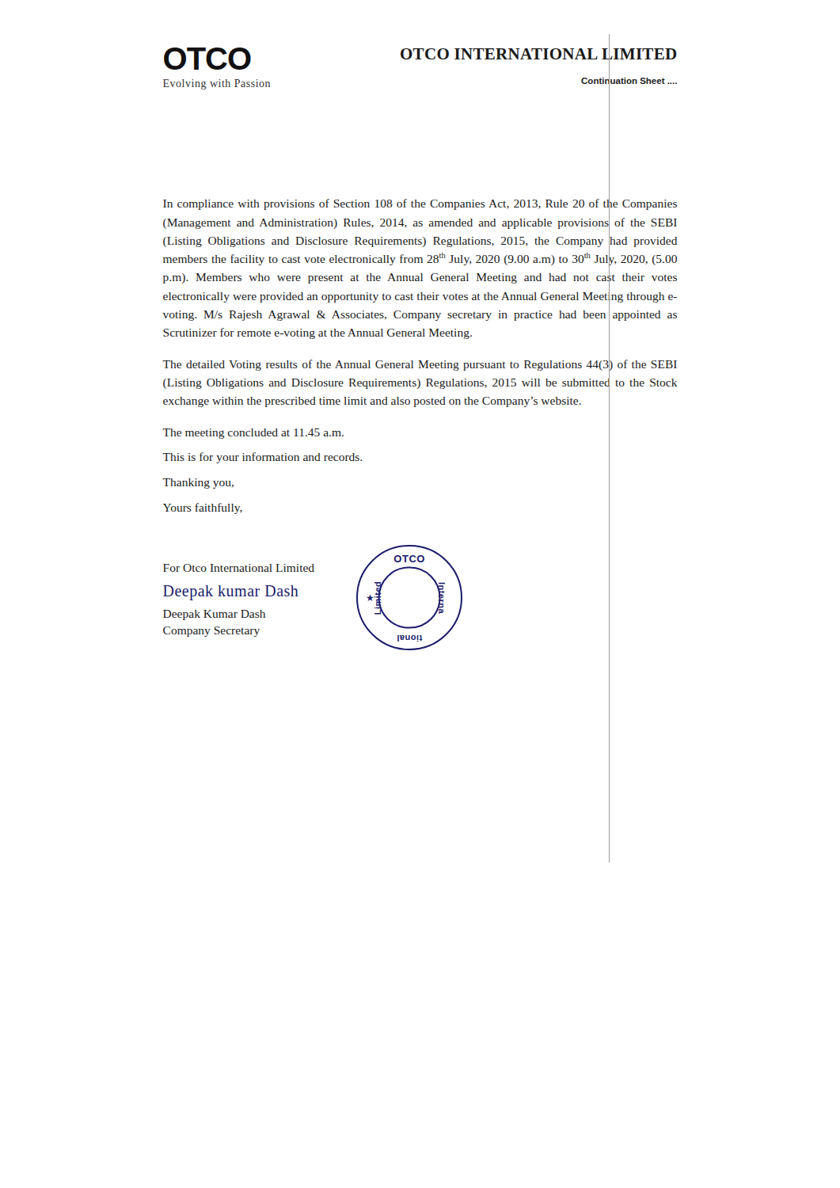OTCO
Evolving with Passion
OTCO INTERNATIONAL LIMITED
Continuation Sheet ....
In compliance with provisions of Section 108 of the Companies Act, 2013, Rule 20 of the Companies (Management and Administration) Rules, 2014, as amended and applicable provisions of the SEBI (Listing Obligations and Disclosure Requirements) Regulations, 2015, the Company had provided members the facility to cast vote electronically from 28th July, 2020 (9.00 a.m) to 30th July, 2020, (5.00 p.m). Members who were present at the Annual General Meeting and had not cast their votes electronically were provided an opportunity to cast their votes at the Annual General Meeting through e-voting. M/s Rajesh Agrawal & Associates, Company secretary in practice had been appointed as Scrutinizer for remote e-voting at the Annual General Meeting.
The detailed Voting results of the Annual General Meeting pursuant to Regulations 44(3) of the SEBI (Listing Obligations and Disclosure Requirements) Regulations, 2015 will be submitted to the Stock exchange within the prescribed time limit and also posted on the Company’s website.
The meeting concluded at 11.45 a.m.
This is for your information and records.
Thanking you,
Yours faithfully,
For Otco International Limited
Deepak kumar Dash
Deepak Kumar Dash
Company Secretary
OTCO Interna tional Limited ★